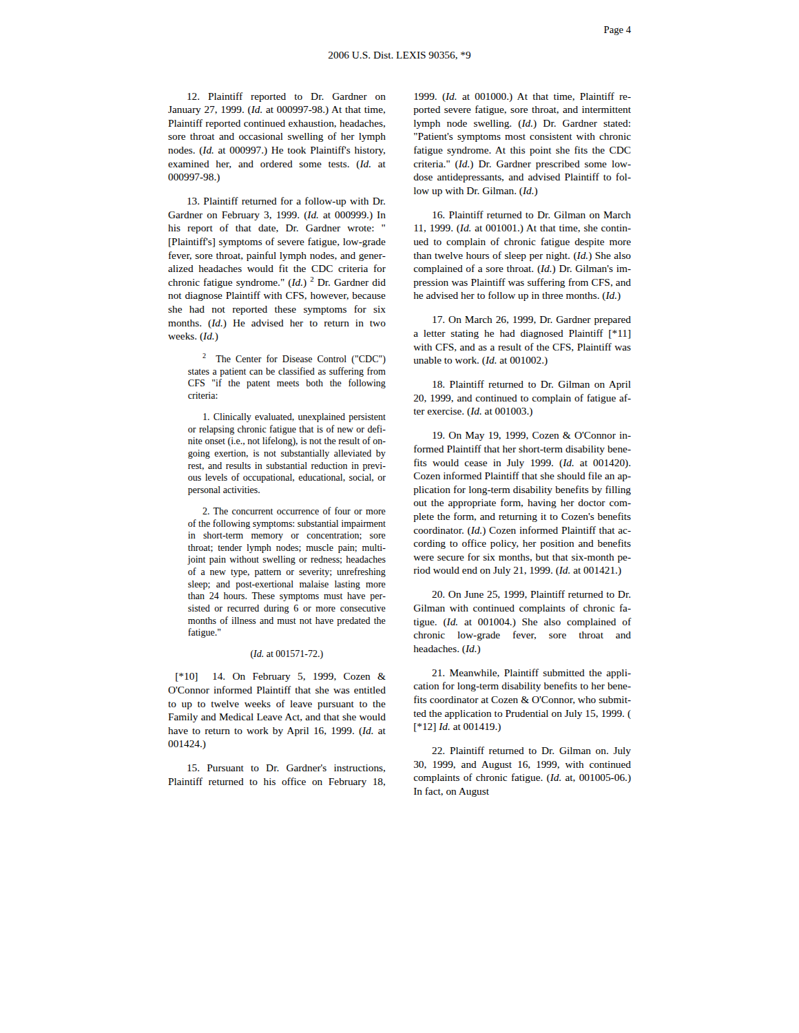Page 4
2006 U.S. Dist. LEXIS 90356, *9
12. Plaintiff reported to Dr. Gardner on January 27, 1999. (Id. at 000997-98.) At that time, Plaintiff reported continued exhaustion, headaches, sore throat and occasional swelling of her lymph nodes. (Id. at 000997.) He took Plaintiff's history, examined her, and ordered some tests. (Id. at 000997-98.)
13. Plaintiff returned for a follow-up with Dr. Gardner on February 3, 1999. (Id. at 000999.) In his report of that date, Dr. Gardner wrote: "[Plaintiff's] symptoms of severe fatigue, low-grade fever, sore throat, painful lymph nodes, and generalized headaches would fit the CDC criteria for chronic fatigue syndrome." (Id.) 2 Dr. Gardner did not diagnose Plaintiff with CFS, however, because she had not reported these symptoms for six months. (Id.) He advised her to return in two weeks. (Id.)
2 The Center for Disease Control ("CDC") states a patient can be classified as suffering from CFS "if the patent meets both the following criteria:
1. Clinically evaluated, unexplained persistent or relapsing chronic fatigue that is of new or definite onset (i.e., not lifelong), is not the result of ongoing exertion, is not substantially alleviated by rest, and results in substantial reduction in previous levels of occupational, educational, social, or personal activities.
2. The concurrent occurrence of four or more of the following symptoms: substantial impairment in short-term memory or concentration; sore throat; tender lymph nodes; muscle pain; multi-joint pain without swelling or redness; headaches of a new type, pattern or severity; unrefreshing sleep; and post-exertional malaise lasting more than 24 hours. These symptoms must have persisted or recurred during 6 or more consecutive months of illness and must not have predated the fatigue."
(Id. at 001571-72.)
[*10] 14. On February 5, 1999, Cozen & O'Connor informed Plaintiff that she was entitled to up to twelve weeks of leave pursuant to the Family and Medical Leave Act, and that she would have to return to work by April 16, 1999. (Id. at 001424.)
15. Pursuant to Dr. Gardner's instructions, Plaintiff returned to his office on February 18, 1999. (Id. at 001000.) At that time, Plaintiff reported severe fatigue, sore throat, and intermittent lymph node swelling. (Id.) Dr. Gardner stated: "Patient's symptoms most consistent with chronic fatigue syndrome. At this point she fits the CDC criteria." (Id.) Dr. Gardner prescribed some low-dose antidepressants, and advised Plaintiff to follow up with Dr. Gilman. (Id.)
16. Plaintiff returned to Dr. Gilman on March 11, 1999. (Id. at 001001.) At that time, she continued to complain of chronic fatigue despite more than twelve hours of sleep per night. (Id.) She also complained of a sore throat. (Id.) Dr. Gilman's impression was Plaintiff was suffering from CFS, and he advised her to follow up in three months. (Id.)
17. On March 26, 1999, Dr. Gardner prepared a letter stating he had diagnosed Plaintiff [*11] with CFS, and as a result of the CFS, Plaintiff was unable to work. (Id. at 001002.)
18. Plaintiff returned to Dr. Gilman on April 20, 1999, and continued to complain of fatigue after exercise. (Id. at 001003.)
19. On May 19, 1999, Cozen & O'Connor informed Plaintiff that her short-term disability benefits would cease in July 1999. (Id. at 001420). Cozen informed Plaintiff that she should file an application for long-term disability benefits by filling out the appropriate form, having her doctor complete the form, and returning it to Cozen's benefits coordinator. (Id.) Cozen informed Plaintiff that according to office policy, her position and benefits were secure for six months, but that six-month period would end on July 21, 1999. (Id. at 001421.)
20. On June 25, 1999, Plaintiff returned to Dr. Gilman with continued complaints of chronic fatigue. (Id. at 001004.) She also complained of chronic low-grade fever, sore throat and headaches. (Id.)
21. Meanwhile, Plaintiff submitted the application for long-term disability benefits to her benefits coordinator at Cozen & O'Connor, who submitted the application to Prudential on July 15, 1999. ( [*12] Id. at 001419.)
22. Plaintiff returned to Dr. Gilman on. July 30, 1999, and August 16, 1999, with continued complaints of chronic fatigue. (Id. at, 001005-06.) In fact, on August